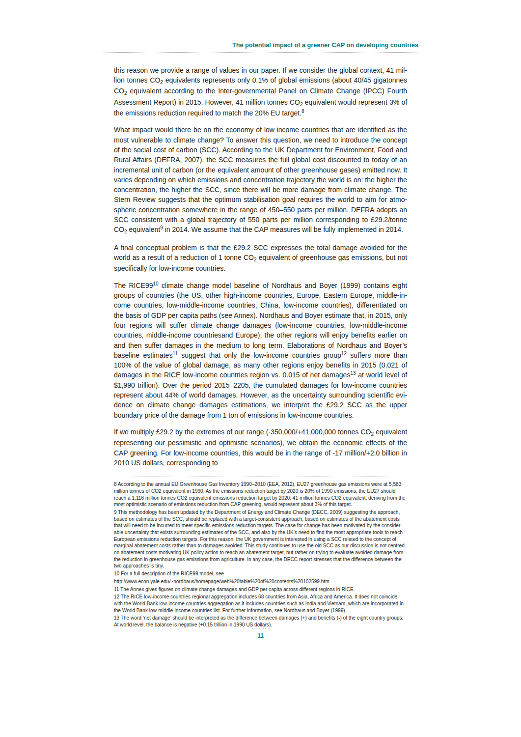The potential impact of a greener CAP on developing countries
this reason we provide a range of values in our paper. If we consider the global context, 41 million tonnes CO2 equivalents represents only 0.1% of global emissions (about 40/45 gigatonnes CO2 equivalent according to the Inter-governmental Panel on Climate Change (IPCC) Fourth Assessment Report) in 2015. However, 41 million tonnes CO2 equivalent would represent 3% of the emissions reduction required to match the 20% EU target.8
What impact would there be on the economy of low-income countries that are identified as the most vulnerable to climate change? To answer this question, we need to introduce the concept of the social cost of carbon (SCC). According to the UK Department for Environment, Food and Rural Affairs (DEFRA, 2007), the SCC measures the full global cost discounted to today of an incremental unit of carbon (or the equivalent amount of other greenhouse gases) emitted now. It varies depending on which emissions and concentration trajectory the world is on: the higher the concentration, the higher the SCC, since there will be more damage from climate change. The Stern Review suggests that the optimum stabilisation goal requires the world to aim for atmospheric concentration somewhere in the range of 450–550 parts per million. DEFRA adopts an SCC consistent with a global trajectory of 550 parts per million corresponding to £29.2/tonne CO2 equivalent9 in 2014. We assume that the CAP measures will be fully implemented in 2014.
A final conceptual problem is that the £29.2 SCC expresses the total damage avoided for the world as a result of a reduction of 1 tonne CO2 equivalent of greenhouse gas emissions, but not specifically for low-income countries.
The RICE9910 climate change model baseline of Nordhaus and Boyer (1999) contains eight groups of countries (the US, other high-income countries, Europe, Eastern Europe, middle-income countries, low-middle-income countries, China, low-income countries), differentiated on the basis of GDP per capita paths (see Annex). Nordhaus and Boyer estimate that, in 2015, only four regions will suffer climate change damages (low-income countries, low-middle-income countries, middle-income countriesand Europe); the other regions will enjoy benefits earlier on and then suffer damages in the medium to long term. Elaborations of Nordhaus and Boyer’s baseline estimates11 suggest that only the low-income countries group12 suffers more than 100% of the value of global damage, as many other regions enjoy benefits in 2015 (0.021 of damages in the RICE low-income countries region vs. 0.015 of net damages13 at world level of $1,990 trillion). Over the period 2015–2205, the cumulated damages for low-income countries represent about 44% of world damages. However, as the uncertainty surrounding scientific evidence on climate change damages estimations, we interpret the £29.2 SCC as the upper boundary price of the damage from 1 ton of emissions in low-income countries.
If we multiply £29.2 by the extremes of our range (-350,000/+41,000,000 tonnes CO2 equivalent representing our pessimistic and optimistic scenarios), we obtain the economic effects of the CAP greening. For low-income countries, this would be in the range of -17 million/+2.0 billion in 2010 US dollars, corresponding to
8 According to the annual EU Greenhouse Gas Inventory 1990–2010 (EEA, 2012), EU27 greenhouse gas emissions were at 5,583 million tonnes of CO2 equivalent in 1990. As the emissions reduction target by 2020 is 20% of 1990 emissions, the EU27 should reach a 1,116 million tonnes CO2 equivalent emissions reduction target by 2020. 41 million tonnes CO2 equivalent, deriving from the most optimistic scenario of emissions reduction from CAP greening, would represent about 3% of this target.
9 This methodology has been updated by the Department of Energy and Climate Change (DECC, 2009) suggesting the approach, based on estimates of the SCC, should be replaced with a target-consistent approach, based on estimates of the abatement costs that will need to be incurred to meet specific emissions reduction targets. The case for change has been motivated by the considerable uncertainty that exists surrounding estimates of the SCC, and also by the UK’s need to find the most appropriate tools to reach European emissions reduction targets. For this reason, the UK government is interested in using a SCC related to the concept of marginal abatement costs rather than to damages avoided. This study continues to use the old SCC as our discussion is not centred on abatement costs motivating UK policy action to reach an abatement target, but rather on trying to evaluate avoided damage from the reduction in greenhouse gas emissions from agriculture. In any case, the DECC report stresses that the difference between the two approaches is tiny.
10 For a full description of the RICE99 model, see
http://www.econ.yale.edu/~nordhaus/homepage/web%20table%20of%20contents%20102599.htm
11 The Annex gives figures on climate change damages and GDP per capita across different regions in RICE.
12 The RICE low-income countries regional aggregation includes 68 countries from Asia, Africa and America. It does not coincide with the World Bank low-income countries aggregation as it includes countries such as India and Vietnam, which are incorporated in the World Bank low-middle-income countries list. For further information, see Nordhaus and Boyer (1999).
13 The word ‘net damage’ should be interpreted as the difference between damages (+) and benefits (-) of the eight country groups. At world level, the balance is negative (+0.15 trillion in 1990 US dollars).
········
11